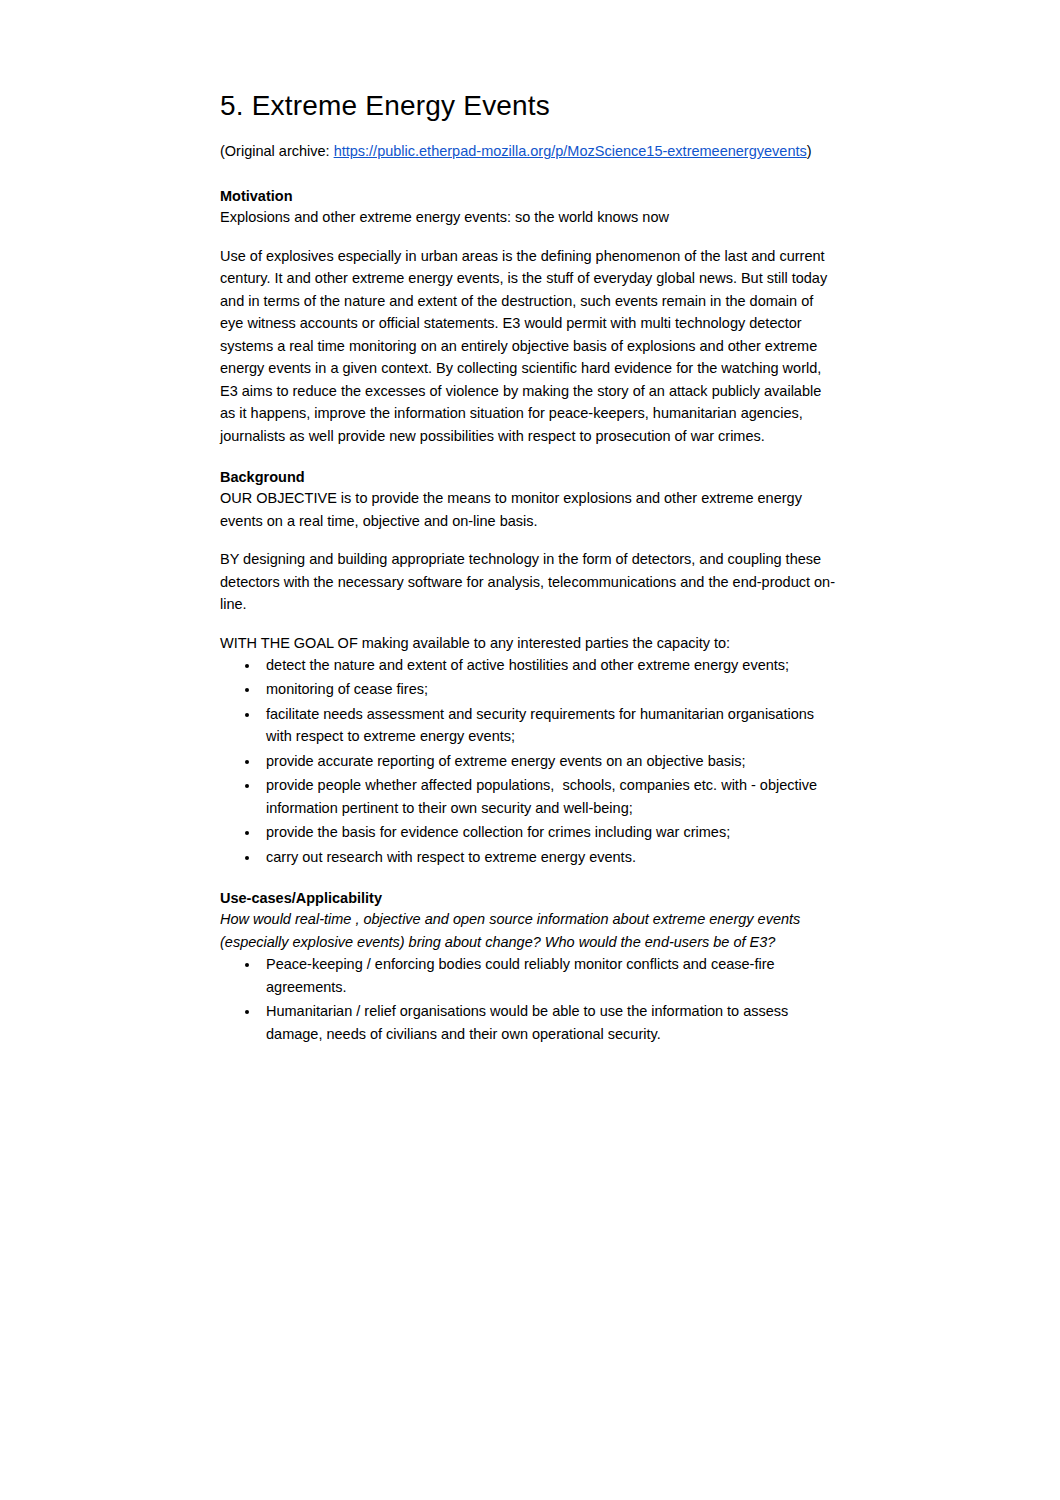5. Extreme Energy Events
(Original archive: https://public.etherpad-mozilla.org/p/MozScience15-extremeenergyevents)
Motivation
Explosions and other extreme energy events: so the world knows now
Use of explosives especially in urban areas is the defining phenomenon of the last and current century. It and other extreme energy events, is the stuff of everyday global news. But still today and in terms of the nature and extent of the destruction, such events remain in the domain of eye witness accounts or official statements. E3 would permit with multi technology detector systems a real time monitoring on an entirely objective basis of explosions and other extreme energy events in a given context. By collecting scientific hard evidence for the watching world, E3 aims to reduce the excesses of violence by making the story of an attack publicly available as it happens, improve the information situation for peace-keepers, humanitarian agencies, journalists as well provide new possibilities with respect to prosecution of war crimes.
Background
OUR OBJECTIVE is to provide the means to monitor explosions and other extreme energy events on a real time, objective and on-line basis.
BY designing and building appropriate technology in the form of detectors, and coupling these detectors with the necessary software for analysis, telecommunications and the end-product on-line.
WITH THE GOAL OF making available to any interested parties the capacity to:
detect the nature and extent of active hostilities and other extreme energy events;
monitoring of cease fires;
facilitate needs assessment and security requirements for humanitarian organisations with respect to extreme energy events;
provide accurate reporting of extreme energy events on an objective basis;
provide people whether affected populations, schools, companies etc. with - objective information pertinent to their own security and well-being;
provide the basis for evidence collection for crimes including war crimes;
carry out research with respect to extreme energy events.
Use-cases/Applicability
How would real-time , objective and open source information about extreme energy events (especially explosive events) bring about change? Who would the end-users be of E3?
Peace-keeping / enforcing bodies could reliably monitor conflicts and cease-fire agreements.
Humanitarian / relief organisations would be able to use the information to assess damage, needs of civilians and their own operational security.